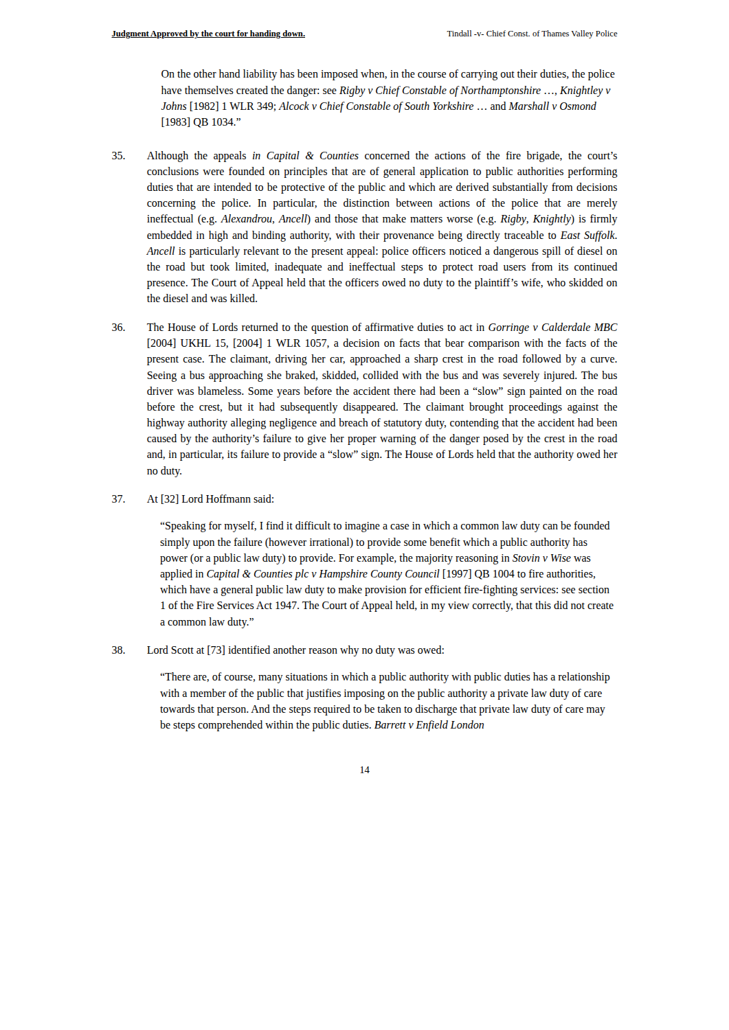Judgment Approved by the court for handing down.
Tindall -v- Chief Const. of Thames Valley Police
On the other hand liability has been imposed when, in the course of carrying out their duties, the police have themselves created the danger: see Rigby v Chief Constable of Northamptonshire …, Knightley v Johns [1982] 1 WLR 349; Alcock v Chief Constable of South Yorkshire … and Marshall v Osmond [1983] QB 1034.”
35.
Although the appeals in Capital & Counties concerned the actions of the fire brigade, the court’s conclusions were founded on principles that are of general application to public authorities performing duties that are intended to be protective of the public and which are derived substantially from decisions concerning the police. In particular, the distinction between actions of the police that are merely ineffectual (e.g. Alexandrou, Ancell) and those that make matters worse (e.g. Rigby, Knightly) is firmly embedded in high and binding authority, with their provenance being directly traceable to East Suffolk. Ancell is particularly relevant to the present appeal: police officers noticed a dangerous spill of diesel on the road but took limited, inadequate and ineffectual steps to protect road users from its continued presence. The Court of Appeal held that the officers owed no duty to the plaintiff’s wife, who skidded on the diesel and was killed.
36.
The House of Lords returned to the question of affirmative duties to act in Gorringe v Calderdale MBC [2004] UKHL 15, [2004] 1 WLR 1057, a decision on facts that bear comparison with the facts of the present case. The claimant, driving her car, approached a sharp crest in the road followed by a curve. Seeing a bus approaching she braked, skidded, collided with the bus and was severely injured. The bus driver was blameless. Some years before the accident there had been a “slow” sign painted on the road before the crest, but it had subsequently disappeared. The claimant brought proceedings against the highway authority alleging negligence and breach of statutory duty, contending that the accident had been caused by the authority’s failure to give her proper warning of the danger posed by the crest in the road and, in particular, its failure to provide a “slow” sign. The House of Lords held that the authority owed her no duty.
37.
At [32] Lord Hoffmann said:
“Speaking for myself, I find it difficult to imagine a case in which a common law duty can be founded simply upon the failure (however irrational) to provide some benefit which a public authority has power (or a public law duty) to provide. For example, the majority reasoning in Stovin v Wise was applied in Capital & Counties plc v Hampshire County Council [1997] QB 1004 to fire authorities, which have a general public law duty to make provision for efficient fire-fighting services: see section 1 of the Fire Services Act 1947. The Court of Appeal held, in my view correctly, that this did not create a common law duty.”
38.
Lord Scott at [73] identified another reason why no duty was owed:
“There are, of course, many situations in which a public authority with public duties has a relationship with a member of the public that justifies imposing on the public authority a private law duty of care towards that person. And the steps required to be taken to discharge that private law duty of care may be steps comprehended within the public duties. Barrett v Enfield London
14